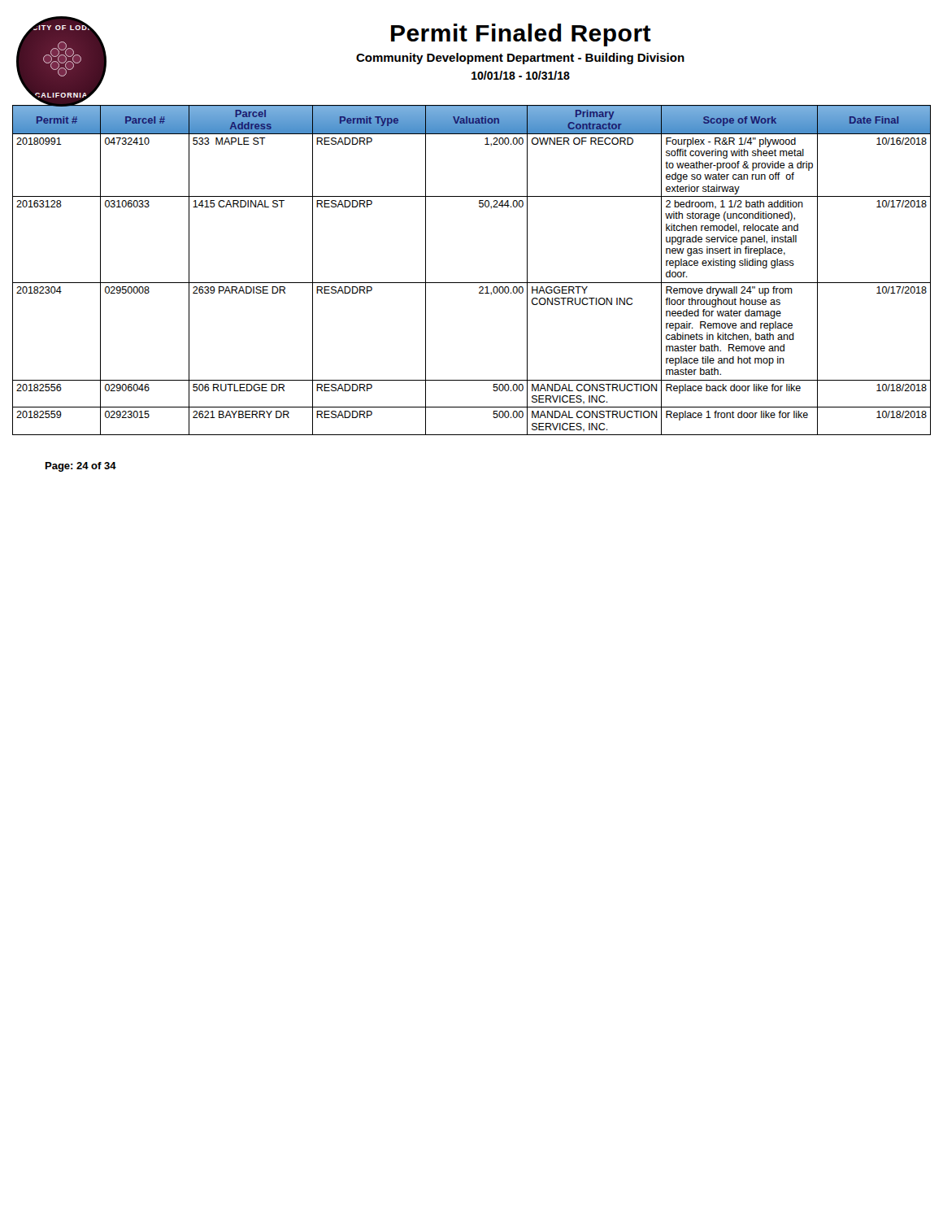CITY OF LODI
CALIFORNIA
Permit Finaled Report
Community Development Department - Building Division
10/01/18 - 10/31/18
| Permit # | Parcel # | Parcel Address | Permit Type | Valuation | Primary Contractor | Scope of Work | Date Final |
| --- | --- | --- | --- | --- | --- | --- | --- |
| 20180991 | 04732410 | 533 MAPLE ST | RESADDRP | 1,200.00 | OWNER OF RECORD | Fourplex - R&R 1/4" plywood soffit covering with sheet metal to weather-proof & provide a drip edge so water can run off of exterior stairway | 10/16/2018 |
| 20163128 | 03106033 | 1415 CARDINAL ST | RESADDRP | 50,244.00 | | 2 bedroom, 1 1/2 bath addition with storage (unconditioned), kitchen remodel, relocate and upgrade service panel, install new gas insert in fireplace, replace existing sliding glass door. | 10/17/2018 |
| 20182304 | 02950008 | 2639 PARADISE DR | RESADDRP | 21,000.00 | HAGGERTY CONSTRUCTION INC | Remove drywall 24" up from floor throughout house as needed for water damage repair. Remove and replace cabinets in kitchen, bath and master bath. Remove and replace tile and hot mop in master bath. | 10/17/2018 |
| 20182556 | 02906046 | 506 RUTLEDGE DR | RESADDRP | 500.00 | MANDAL CONSTRUCTION SERVICES, INC. | Replace back door like for like | 10/18/2018 |
| 20182559 | 02923015 | 2621 BAYBERRY DR | RESADDRP | 500.00 | MANDAL CONSTRUCTION SERVICES, INC. | Replace 1 front door like for like | 10/18/2018 |
Page: 24 of 34